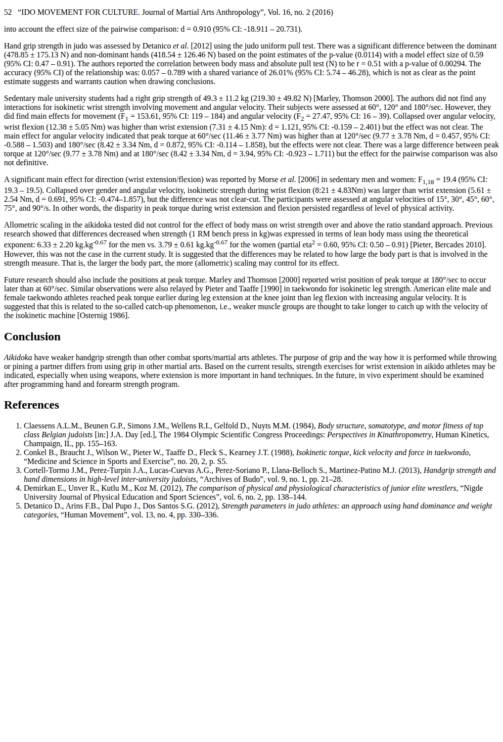52 “IDO MOVEMENT FOR CULTURE. Journal of Martial Arts Anthropology”, Vol. 16, no. 2 (2016)
into account the effect size of the pairwise comparison: d = 0.910 (95% CI: -18.911 – 20.731).
Hand grip strength in judo was assessed by Detanico et al. [2012] using the judo uniform pull test. There was a significant difference between the dominant (478.85 ± 175.13 N) and non-dominant hands (418.54 ± 126.46 N) based on the point estimates of the p-value (0.0114) with a model effect size of 0.59 (95% CI: 0.47 – 0.91). The authors reported the correlation between body mass and absolute pull test (N) to be r = 0.51 with a p-value of 0.00294. The accuracy (95% CI) of the relationship was: 0.057 – 0.789 with a shared variance of 26.01% (95% CI: 5.74 – 46.28), which is not as clear as the point estimate suggests and warrants caution when drawing conclusions.
Sedentary male university students had a right grip strength of 49.3 ± 11.2 kg (219.30 ± 49.82 N) [Marley, Thomson 2000]. The authors did not find any interactions for isokinetic wrist strength involving movement and angular velocity. Their subjects were assessed at 60°, 120° and 180°/sec. However, they did find main effects for movement (F1 = 153.61, 95% CI: 119 – 184) and angular velocity (F2 = 27.47, 95% CI: 16 – 39). Collapsed over angular velocity, wrist flexion (12.38 ± 5.05 Nm) was higher than wrist extension (7.31 ± 4.15 Nm): d = 1.121, 95% CI: -0.159 – 2.401) but the effect was not clear. The main effect for angular velocity indicated that peak torque at 60°/sec (11.46 ± 3.77 Nm) was higher than at 120°/sec (9.77 ± 3.78 Nm, d = 0.457, 95% CI: -0.588 – 1.503) and 180°/sec (8.42 ± 3.34 Nm, d = 0.872, 95% CI: -0.114 – 1.858), but the effects were not clear. There was a large difference between peak torque at 120°/sec (9.77 ± 3.78 Nm) and at 180°/sec (8.42 ± 3.34 Nm, d = 3.94, 95% CI: -0.923 – 1.711) but the effect for the pairwise comparison was also not definitive.
A significant main effect for direction (wrist extension/flexion) was reported by Morse et al. [2006] in sedentary men and women: F1,18 = 19.4 (95% CI: 19.3 – 19.5). Collapsed over gender and angular velocity, isokinetic strength during wrist flexion (8:21 ± 4.83Nm) was larger than wrist extension (5.61 ± 2.54 Nm, d = 0.691, 95% CI: -0.474–1.857), but the difference was not clear-cut. The participants were assessed at angular velocities of 15°, 30°, 45°, 60°, 75°, and 90°/s. In other words, the disparity in peak torque during wrist extension and flexion persisted regardless of level of physical activity.
Allometric scaling in the aikidoka tested did not control for the effect of body mass on wrist strength over and above the ratio standard approach. Previous research showed that differences decreased when strength (1 RM bench press in kg)was expressed in terms of lean body mass using the theoretical exponent: 6.33 ± 2.20 kg.kg-0.67 for the men vs. 3.79 ± 0.61 kg.kg-0.67 for the women (partial eta2 = 0.60, 95% CI: 0.50 – 0.91) [Pieter, Bercades 2010]. However, this was not the case in the current study. It is suggested that the differences may be related to how large the body part is that is involved in the strength measure. That is, the larger the body part, the more (allometric) scaling may control for its effect.
Future research should also include the positions at peak torque. Marley and Thomson [2000] reported wrist position of peak torque at 180°/sec to occur later than at 60°/sec. Similar observations were also relayed by Pieter and Taaffe [1990] in taekwondo for isokinetic leg strength. American elite male and female taekwondo athletes reached peak torque earlier during leg extension at the knee joint than leg flexion with increasing angular velocity. It is suggested that this is related to the so-called catch-up phenomenon, i.e., weaker muscle groups are thought to take longer to catch up with the velocity of the isokinetic machine [Osternig 1986].
Conclusion
Aikidoka have weaker handgrip strength than other combat sports/martial arts athletes. The purpose of grip and the way how it is performed while throwing or pining a partner differs from using grip in other martial arts. Based on the current results, strength exercises for wrist extension in aikido athletes may be indicated, especially when using weapons, where extension is more important in hand techniques. In the future, in vivo experiment should be examined after programming hand and forearm strength program.
References
Claessens A.L.M., Beunen G.P., Simons J.M., Wellens R.I., Gelfold D., Nuyts M.M. (1984), Body structure, somatotype, and motor fitness of top class Belgian judoists [in:] J.A. Day [ed.], The 1984 Olympic Scientific Congress Proceedings: Perspectives in Kinathropometry, Human Kinetics, Champaign, IL, pp. 155–163.
Conkel B., Braucht J., Wilson W., Pieter W., Taaffe D., Fleck S., Kearney J.T. (1988), Isokinetic torque, kick velocity and force in taekwondo, “Medicine and Science in Sports and Exercise”, no. 20, 2, p. S5.
Cortell-Tormo J.M., Perez-Turpin J.A., Lucas-Cuevas A.G., Perez-Soriano P., Llana-Belloch S., Martinez-Patino M.J. (2013), Handgrip strength and hand dimensions in high-level inter-university judoists, “Archives of Budo”, vol. 9, no. 1, pp. 21–28.
Demirkan E., Unver R., Kutlu M., Koz M. (2012), The comparison of physical and physiological characteristics of junior elite wrestlers, “Nigde University Journal of Physical Education and Sport Sciences”, vol. 6, no. 2, pp. 138–144.
Detanico D., Arins F.B., Dal Pupo J., Dos Santos S.G. (2012), Strength parameters in judo athletes: an approach using hand dominance and weight categories, “Human Movement”, vol. 13, no. 4, pp. 330–336.